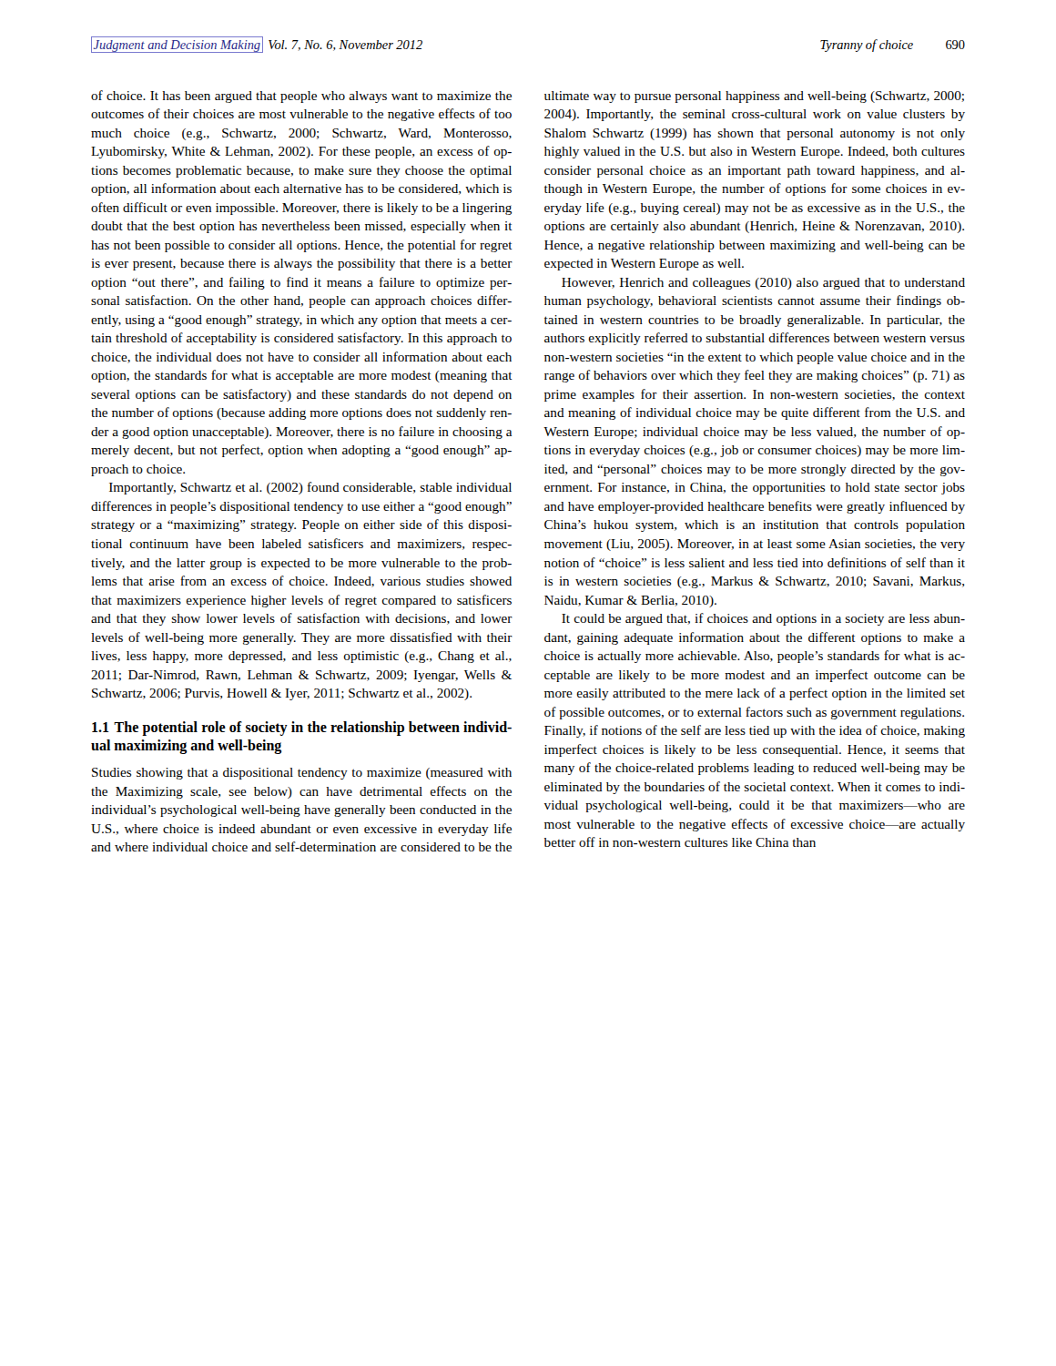Judgment and Decision Making Vol. 7, No. 6, November 2012
Tyranny of choice 690
of choice. It has been argued that people who always want to maximize the outcomes of their choices are most vulnerable to the negative effects of too much choice (e.g., Schwartz, 2000; Schwartz, Ward, Monterosso, Lyubomirsky, White & Lehman, 2002). For these people, an excess of options becomes problematic because, to make sure they choose the optimal option, all information about each alternative has to be considered, which is often difficult or even impossible. Moreover, there is likely to be a lingering doubt that the best option has nevertheless been missed, especially when it has not been possible to consider all options. Hence, the potential for regret is ever present, because there is always the possibility that there is a better option “out there”, and failing to find it means a failure to optimize personal satisfaction. On the other hand, people can approach choices differently, using a “good enough” strategy, in which any option that meets a certain threshold of acceptability is considered satisfactory. In this approach to choice, the individual does not have to consider all information about each option, the standards for what is acceptable are more modest (meaning that several options can be satisfactory) and these standards do not depend on the number of options (because adding more options does not suddenly render a good option unacceptable). Moreover, there is no failure in choosing a merely decent, but not perfect, option when adopting a “good enough” approach to choice.
Importantly, Schwartz et al. (2002) found considerable, stable individual differences in people’s dispositional tendency to use either a “good enough” strategy or a “maximizing” strategy. People on either side of this dispositional continuum have been labeled satisficers and maximizers, respectively, and the latter group is expected to be more vulnerable to the problems that arise from an excess of choice. Indeed, various studies showed that maximizers experience higher levels of regret compared to satisficers and that they show lower levels of satisfaction with decisions, and lower levels of well-being more generally. They are more dissatisfied with their lives, less happy, more depressed, and less optimistic (e.g., Chang et al., 2011; Dar-Nimrod, Rawn, Lehman & Schwartz, 2009; Iyengar, Wells & Schwartz, 2006; Purvis, Howell & Iyer, 2011; Schwartz et al., 2002).
1.1 The potential role of society in the relationship between individual maximizing and well-being
Studies showing that a dispositional tendency to maximize (measured with the Maximizing scale, see below) can have detrimental effects on the individual’s psychological well-being have generally been conducted in the U.S., where choice is indeed abundant or even excessive in everyday life and where individual choice and self-determination are considered to be the ultimate way to pursue personal happiness and well-being (Schwartz, 2000; 2004). Importantly, the seminal cross-cultural work on value clusters by Shalom Schwartz (1999) has shown that personal autonomy is not only highly valued in the U.S. but also in Western Europe. Indeed, both cultures consider personal choice as an important path toward happiness, and although in Western Europe, the number of options for some choices in everyday life (e.g., buying cereal) may not be as excessive as in the U.S., the options are certainly also abundant (Henrich, Heine & Norenzavan, 2010). Hence, a negative relationship between maximizing and well-being can be expected in Western Europe as well.
However, Henrich and colleagues (2010) also argued that to understand human psychology, behavioral scientists cannot assume their findings obtained in western countries to be broadly generalizable. In particular, the authors explicitly referred to substantial differences between western versus non-western societies “in the extent to which people value choice and in the range of behaviors over which they feel they are making choices” (p. 71) as prime examples for their assertion. In non-western societies, the context and meaning of individual choice may be quite different from the U.S. and Western Europe; individual choice may be less valued, the number of options in everyday choices (e.g., job or consumer choices) may be more limited, and “personal” choices may to be more strongly directed by the government. For instance, in China, the opportunities to hold state sector jobs and have employer-provided healthcare benefits were greatly influenced by China’s hukou system, which is an institution that controls population movement (Liu, 2005). Moreover, in at least some Asian societies, the very notion of “choice” is less salient and less tied into definitions of self than it is in western societies (e.g., Markus & Schwartz, 2010; Savani, Markus, Naidu, Kumar & Berlia, 2010).
It could be argued that, if choices and options in a society are less abundant, gaining adequate information about the different options to make a choice is actually more achievable. Also, people’s standards for what is acceptable are likely to be more modest and an imperfect outcome can be more easily attributed to the mere lack of a perfect option in the limited set of possible outcomes, or to external factors such as government regulations. Finally, if notions of the self are less tied up with the idea of choice, making imperfect choices is likely to be less consequential. Hence, it seems that many of the choice-related problems leading to reduced well-being may be eliminated by the boundaries of the societal context. When it comes to individual psychological well-being, could it be that maximizers—who are most vulnerable to the negative effects of excessive choice—are actually better off in non-western cultures like China than